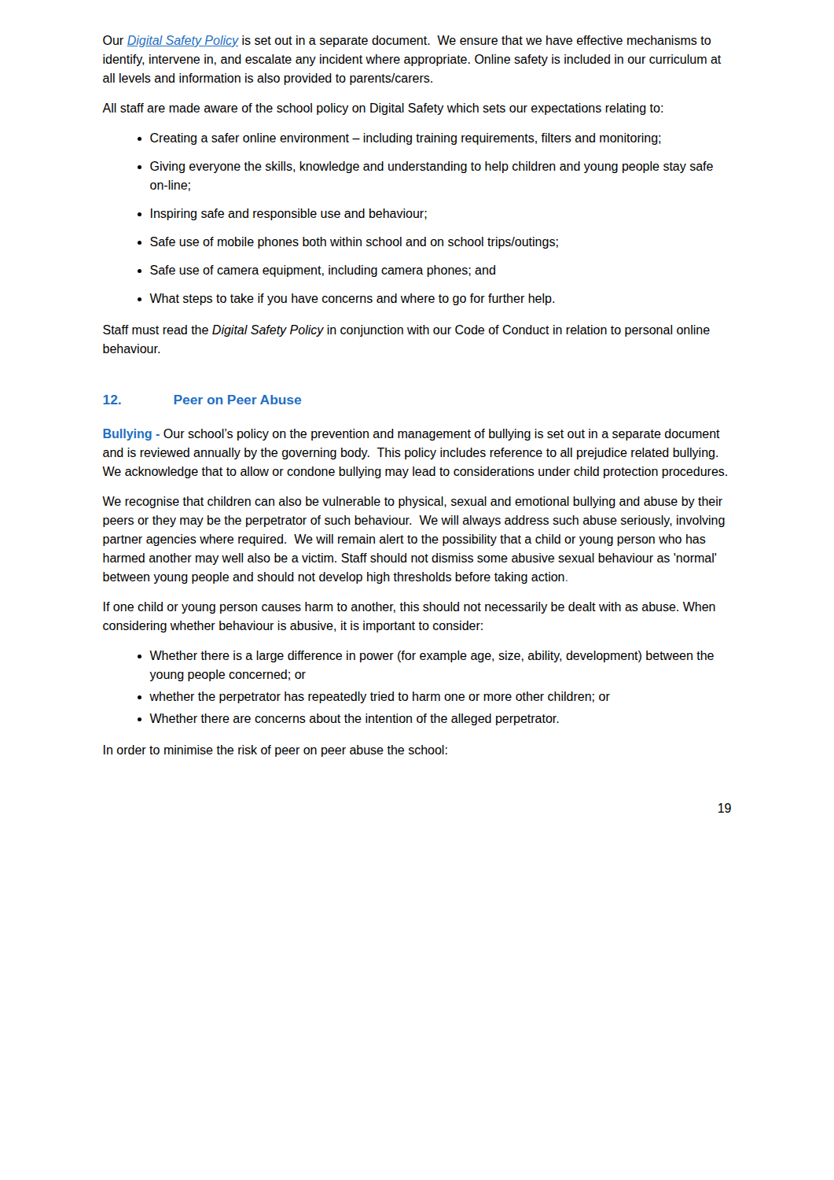Our Digital Safety Policy is set out in a separate document. We ensure that we have effective mechanisms to identify, intervene in, and escalate any incident where appropriate. Online safety is included in our curriculum at all levels and information is also provided to parents/carers.
All staff are made aware of the school policy on Digital Safety which sets our expectations relating to:
Creating a safer online environment – including training requirements, filters and monitoring;
Giving everyone the skills, knowledge and understanding to help children and young people stay safe on-line;
Inspiring safe and responsible use and behaviour;
Safe use of mobile phones both within school and on school trips/outings;
Safe use of camera equipment, including camera phones; and
What steps to take if you have concerns and where to go for further help.
Staff must read the Digital Safety Policy in conjunction with our Code of Conduct in relation to personal online behaviour.
12. Peer on Peer Abuse
Bullying - Our school’s policy on the prevention and management of bullying is set out in a separate document and is reviewed annually by the governing body. This policy includes reference to all prejudice related bullying. We acknowledge that to allow or condone bullying may lead to considerations under child protection procedures.
We recognise that children can also be vulnerable to physical, sexual and emotional bullying and abuse by their peers or they may be the perpetrator of such behaviour. We will always address such abuse seriously, involving partner agencies where required. We will remain alert to the possibility that a child or young person who has harmed another may well also be a victim. Staff should not dismiss some abusive sexual behaviour as 'normal' between young people and should not develop high thresholds before taking action.
If one child or young person causes harm to another, this should not necessarily be dealt with as abuse. When considering whether behaviour is abusive, it is important to consider:
Whether there is a large difference in power (for example age, size, ability, development) between the young people concerned; or
whether the perpetrator has repeatedly tried to harm one or more other children; or
Whether there are concerns about the intention of the alleged perpetrator.
In order to minimise the risk of peer on peer abuse the school:
19